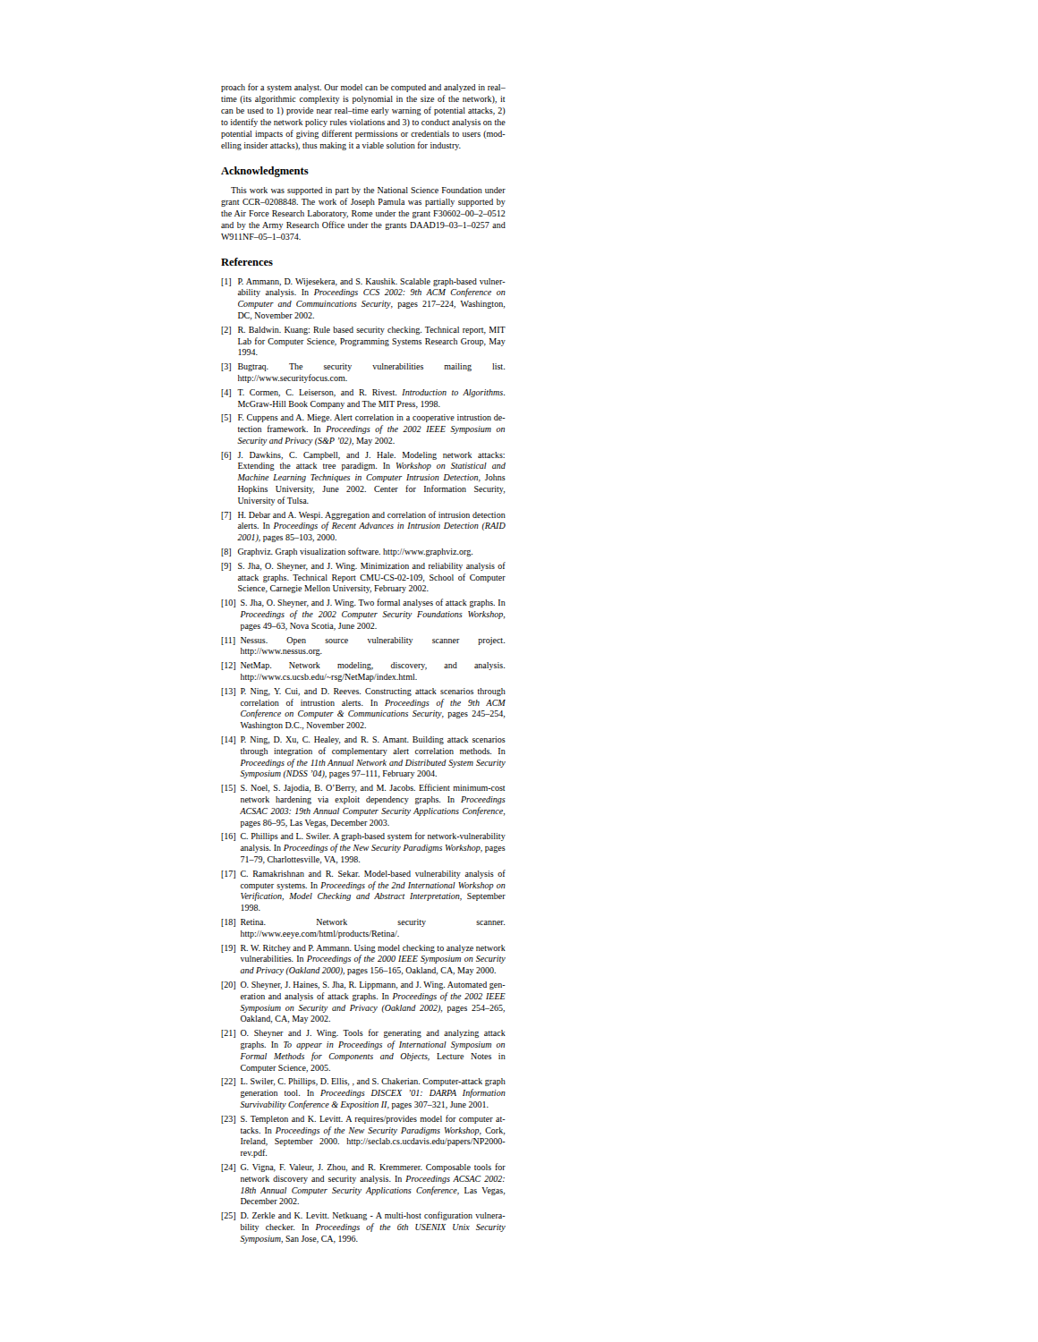proach for a system analyst. Our model can be computed and analyzed in real–time (its algorithmic complexity is polynomial in the size of the network), it can be used to 1) provide near real–time early warning of potential attacks, 2) to identify the network policy rules violations and 3) to conduct analysis on the potential impacts of giving different permissions or credentials to users (modelling insider attacks), thus making it a viable solution for industry.
Acknowledgments
This work was supported in part by the National Science Foundation under grant CCR–0208848. The work of Joseph Pamula was partially supported by the Air Force Research Laboratory, Rome under the grant F30602–00–2–0512 and by the Army Research Office under the grants DAAD19–03–1–0257 and W911NF–05–1–0374.
References
P. Ammann, D. Wijesekera, and S. Kaushik. Scalable graph-based vulnerability analysis. In Proceedings CCS 2002: 9th ACM Conference on Computer and Commuincations Security, pages 217–224, Washington, DC, November 2002.
R. Baldwin. Kuang: Rule based security checking. Technical report, MIT Lab for Computer Science, Programming Systems Research Group, May 1994.
Bugtraq. The security vulnerabilities mailing list. http://www.securityfocus.com.
T. Cormen, C. Leiserson, and R. Rivest. Introduction to Algorithms. McGraw-Hill Book Company and The MIT Press, 1998.
F. Cuppens and A. Miege. Alert correlation in a cooperative intrustion detection framework. In Proceedings of the 2002 IEEE Symposium on Security and Privacy (S&P ’02), May 2002.
J. Dawkins, C. Campbell, and J. Hale. Modeling network attacks: Extending the attack tree paradigm. In Workshop on Statistical and Machine Learning Techniques in Computer Intrusion Detection, Johns Hopkins University, June 2002. Center for Information Security, University of Tulsa.
H. Debar and A. Wespi. Aggregation and correlation of intrusion detection alerts. In Proceedings of Recent Advances in Intrusion Detection (RAID 2001), pages 85–103, 2000.
Graphviz. Graph visualization software. http://www.graphviz.org.
S. Jha, O. Sheyner, and J. Wing. Minimization and reliability analysis of attack graphs. Technical Report CMU-CS-02-109, School of Computer Science, Carnegie Mellon University, February 2002.
S. Jha, O. Sheyner, and J. Wing. Two formal analyses of attack graphs. In Proceedings of the 2002 Computer Security Foundations Workshop, pages 49–63, Nova Scotia, June 2002.
Nessus. Open source vulnerability scanner project. http://www.nessus.org.
NetMap. Network modeling, discovery, and analysis. http://www.cs.ucsb.edu/~rsg/NetMap/index.html.
P. Ning, Y. Cui, and D. Reeves. Constructing attack scenarios through correlation of intrustion alerts. In Proceedings of the 9th ACM Conference on Computer & Communications Security, pages 245–254, Washington D.C., November 2002.
P. Ning, D. Xu, C. Healey, and R. S. Amant. Building attack scenarios through integration of complementary alert correlation methods. In Proceedings of the 11th Annual Network and Distributed System Security Symposium (NDSS ’04), pages 97–111, February 2004.
S. Noel, S. Jajodia, B. O’Berry, and M. Jacobs. Efficient minimum-cost network hardening via exploit dependency graphs. In Proceedings ACSAC 2003: 19th Annual Computer Security Applications Conference, pages 86–95, Las Vegas, December 2003.
C. Phillips and L. Swiler. A graph-based system for network-vulnerability analysis. In Proceedings of the New Security Paradigms Workshop, pages 71–79, Charlottesville, VA, 1998.
C. Ramakrishnan and R. Sekar. Model-based vulnerability analysis of computer systems. In Proceedings of the 2nd International Workshop on Verification, Model Checking and Abstract Interpretation, September 1998.
Retina. Network security scanner. http://www.eeye.com/html/products/Retina/.
R. W. Ritchey and P. Ammann. Using model checking to analyze network vulnerabilities. In Proceedings of the 2000 IEEE Symposium on Security and Privacy (Oakland 2000), pages 156–165, Oakland, CA, May 2000.
O. Sheyner, J. Haines, S. Jha, R. Lippmann, and J. Wing. Automated generation and analysis of attack graphs. In Proceedings of the 2002 IEEE Symposium on Security and Privacy (Oakland 2002), pages 254–265, Oakland, CA, May 2002.
O. Sheyner and J. Wing. Tools for generating and analyzing attack graphs. In To appear in Proceedings of International Symposium on Formal Methods for Components and Objects, Lecture Notes in Computer Science, 2005.
L. Swiler, C. Phillips, D. Ellis, , and S. Chakerian. Computer-attack graph generation tool. In Proceedings DISCEX ’01: DARPA Information Survivability Conference & Exposition II, pages 307–321, June 2001.
S. Templeton and K. Levitt. A requires/provides model for computer attacks. In Proceedings of the New Security Paradigms Workshop, Cork, Ireland, September 2000. http://seclab.cs.ucdavis.edu/papers/NP2000-rev.pdf.
G. Vigna, F. Valeur, J. Zhou, and R. Kremmerer. Composable tools for network discovery and security analysis. In Proceedings ACSAC 2002: 18th Annual Computer Security Applications Conference, Las Vegas, December 2002.
D. Zerkle and K. Levitt. Netkuang - A multi-host configuration vulnerability checker. In Proceedings of the 6th USENIX Unix Security Symposium, San Jose, CA, 1996.